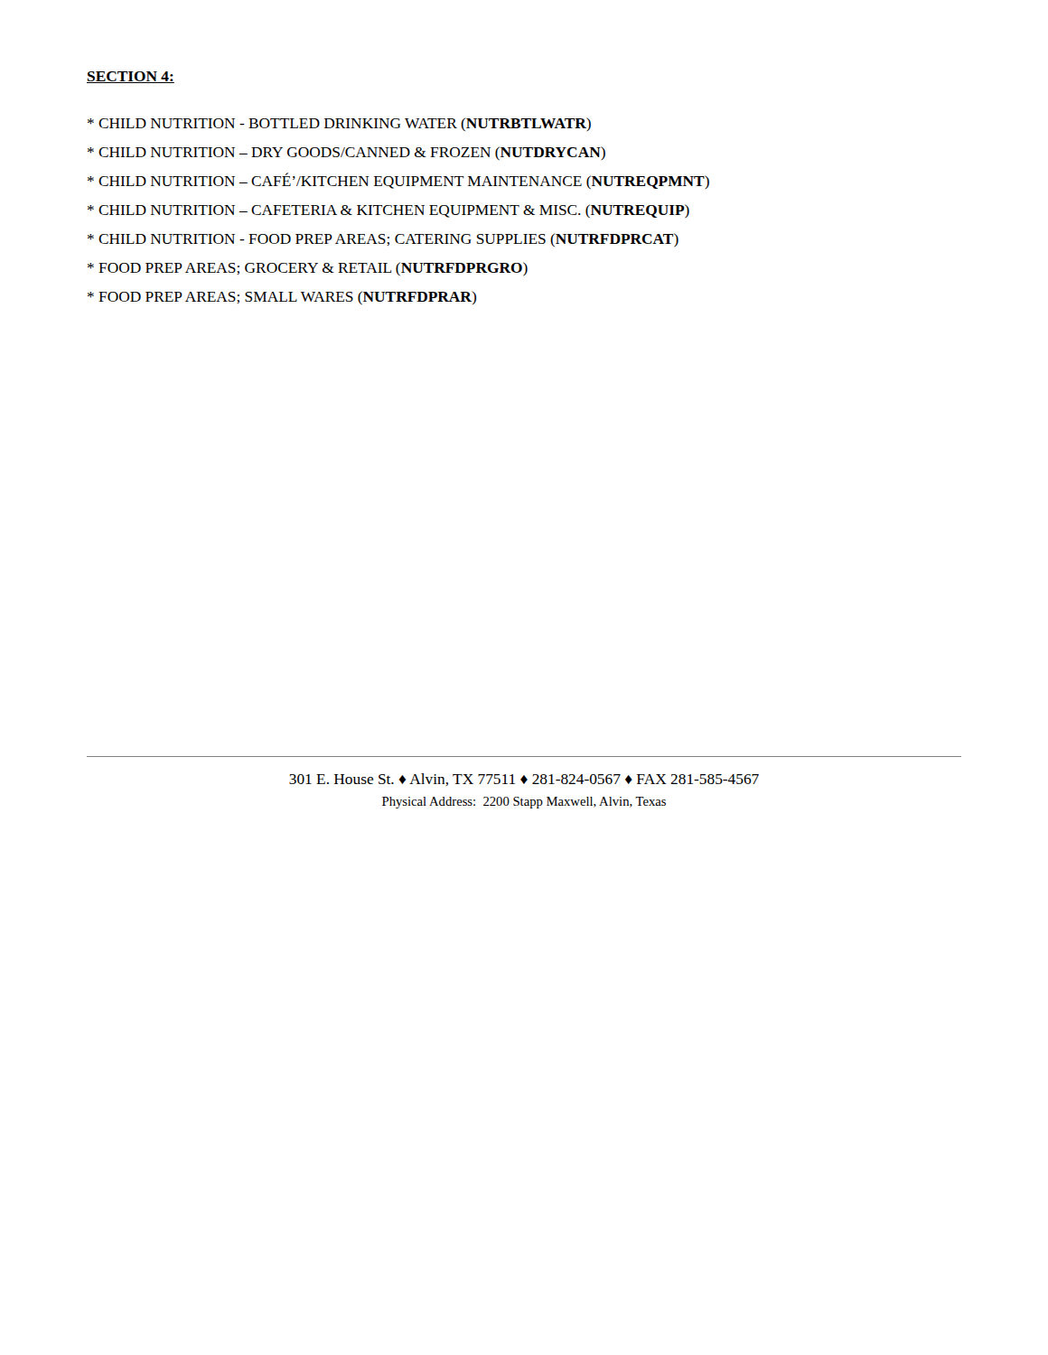SECTION 4:
* CHILD NUTRITION - BOTTLED DRINKING WATER (NUTRBTLWATR)
* CHILD NUTRITION – DRY GOODS/CANNED & FROZEN (NUTDRYCAN)
* CHILD NUTRITION – CAFÉ’/KITCHEN EQUIPMENT MAINTENANCE (NUTREQPMNT)
* CHILD NUTRITION – CAFETERIA & KITCHEN EQUIPMENT & MISC. (NUTREQUIP)
* CHILD NUTRITION - FOOD PREP AREAS; CATERING SUPPLIES (NUTRFDPRCAT)
* FOOD PREP AREAS; GROCERY & RETAIL (NUTRFDPRGRO)
* FOOD PREP AREAS; SMALL WARES (NUTRFDPRAR)
301 E. House St. ♦ Alvin, TX 77511 ♦ 281-824-0567 ♦ FAX 281-585-4567
Physical Address: 2200 Stapp Maxwell, Alvin, Texas